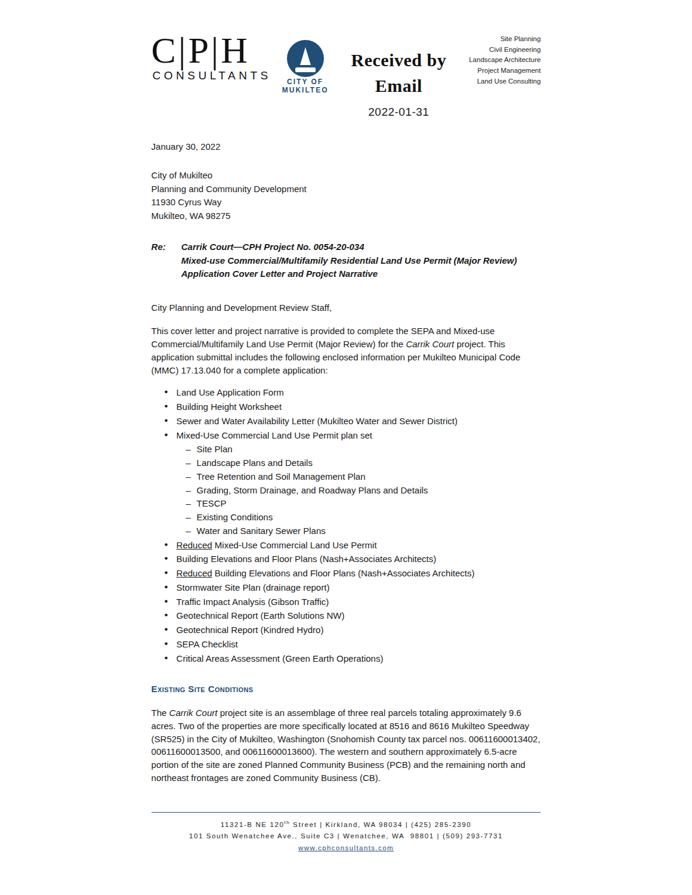C|P|H
CONSULTANTS
CITY OF MUKILTEO
Received by Email
2022-01-31
Site Planning
Civil Engineering
Landscape Architecture
Project Management
Land Use Consulting
January 30, 2022
City of Mukilteo
Planning and Community Development
11930 Cyrus Way
Mukilteo, WA 98275
Re:
Carrik Court—CPH Project No. 0054-20-034
Mixed-use Commercial/Multifamily Residential Land Use Permit (Major Review)
Application Cover Letter and Project Narrative
City Planning and Development Review Staff,
This cover letter and project narrative is provided to complete the SEPA and Mixed-use Commercial/Multifamily Land Use Permit (Major Review) for the Carrik Court project. This application submittal includes the following enclosed information per Mukilteo Municipal Code (MMC) 17.13.040 for a complete application:
Land Use Application Form
Building Height Worksheet
Sewer and Water Availability Letter (Mukilteo Water and Sewer District)
Mixed-Use Commercial Land Use Permit plan set
Site Plan
Landscape Plans and Details
Tree Retention and Soil Management Plan
Grading, Storm Drainage, and Roadway Plans and Details
TESCP
Existing Conditions
Water and Sanitary Sewer Plans
Reduced Mixed-Use Commercial Land Use Permit
Building Elevations and Floor Plans (Nash+Associates Architects)
Reduced Building Elevations and Floor Plans (Nash+Associates Architects)
Stormwater Site Plan (drainage report)
Traffic Impact Analysis (Gibson Traffic)
Geotechnical Report (Earth Solutions NW)
Geotechnical Report (Kindred Hydro)
SEPA Checklist
Critical Areas Assessment (Green Earth Operations)
Existing Site Conditions
The Carrik Court project site is an assemblage of three real parcels totaling approximately 9.6 acres. Two of the properties are more specifically located at 8516 and 8616 Mukilteo Speedway (SR525) in the City of Mukilteo, Washington (Snohomish County tax parcel nos. 00611600013402, 00611600013500, and 00611600013600). The western and southern approximately 6.5-acre portion of the site are zoned Planned Community Business (PCB) and the remaining north and northeast frontages are zoned Community Business (CB).
11321-B NE 120th Street | Kirkland, WA 98034 | (425) 285-2390
101 South Wenatchee Ave., Suite C3 | Wenatchee, WA 98801 | (509) 293-7731
www.cphconsultants.com